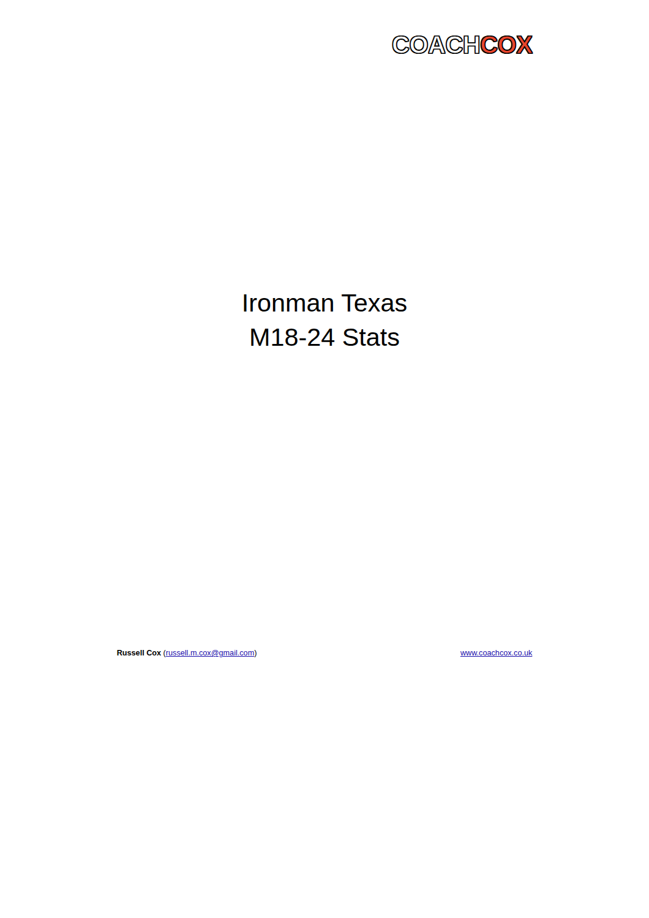COACH COX
Ironman Texas
M18-24 Stats
Russell Cox (russell.m.cox@gmail.com)
www.coachcox.co.uk